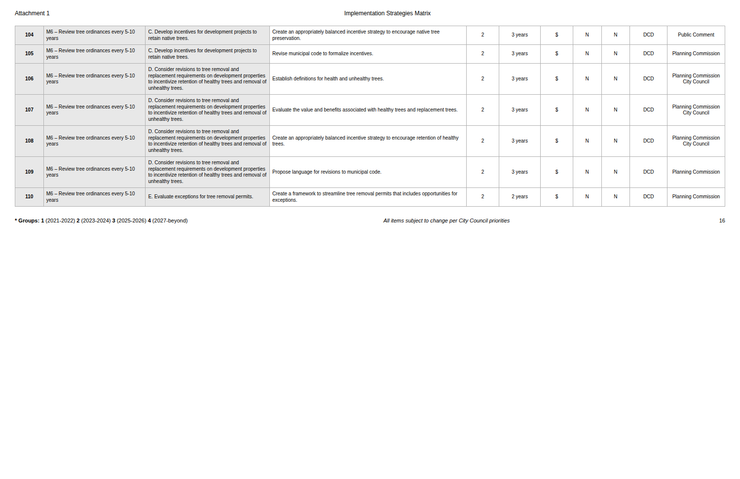Attachment 1
Implementation Strategies Matrix
| 104 | M6 – Review tree ordinances every 5-10 years | C. Develop incentives for development projects to retain native trees. | Create an appropriately balanced incentive strategy to encourage native tree preservation. | 2 | 3 years | $ | N | N | DCD | Public Comment |
| 105 | M6 – Review tree ordinances every 5-10 years | C. Develop incentives for development projects to retain native trees. | Revise municipal code to formalize incentives. | 2 | 3 years | $ | N | N | DCD | Planning Commission |
| 106 | M6 – Review tree ordinances every 5-10 years | D. Consider revisions to tree removal and replacement requirements on development properties to incentivize retention of healthy trees and removal of unhealthy trees. | Establish definitions for health and unhealthy trees. | 2 | 3 years | $ | N | N | DCD | Planning Commission City Council |
| 107 | M6 – Review tree ordinances every 5-10 years | D. Consider revisions to tree removal and replacement requirements on development properties to incentivize retention of healthy trees and removal of unhealthy trees. | Evaluate the value and benefits associated with healthy trees and replacement trees. | 2 | 3 years | $ | N | N | DCD | Planning Commission City Council |
| 108 | M6 – Review tree ordinances every 5-10 years | D. Consider revisions to tree removal and replacement requirements on development properties to incentivize retention of healthy trees and removal of unhealthy trees. | Create an appropriately balanced incentive strategy to encourage retention of healthy trees. | 2 | 3 years | $ | N | N | DCD | Planning Commission City Council |
| 109 | M6 – Review tree ordinances every 5-10 years | D. Consider revisions to tree removal and replacement requirements on development properties to incentivize retention of healthy trees and removal of unhealthy trees. | Propose language for revisions to municipal code. | 2 | 3 years | $ | N | N | DCD | Planning Commission |
| 110 | M6 – Review tree ordinances every 5-10 years | E. Evaluate exceptions for tree removal permits. | Create a framework to streamline tree removal permits that includes opportunities for exceptions. | 2 | 2 years | $ | N | N | DCD | Planning Commission |
* Groups: 1 (2021-2022) 2 (2023-2024) 3 (2025-2026) 4 (2027-beyond)
All items subject to change per City Council priorities
16